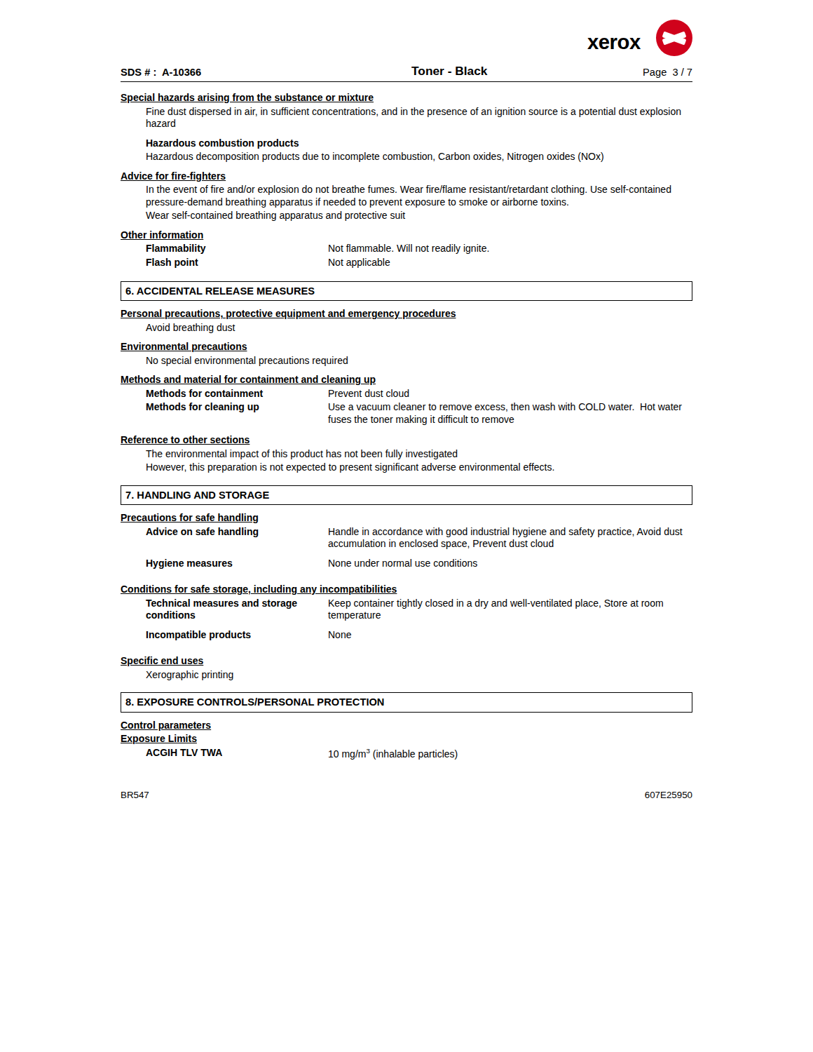xerox
| SDS # : A-10366 | Toner - Black | Page 3 / 7 |
Special hazards arising from the substance or mixture
Fine dust dispersed in air, in sufficient concentrations, and in the presence of an ignition source is a potential dust explosion hazard
Hazardous combustion products
Hazardous decomposition products due to incomplete combustion, Carbon oxides, Nitrogen oxides (NOx)
Advice for fire-fighters
In the event of fire and/or explosion do not breathe fumes. Wear fire/flame resistant/retardant clothing. Use self-contained pressure-demand breathing apparatus if needed to prevent exposure to smoke or airborne toxins.
Wear self-contained breathing apparatus and protective suit
Other information
| Flammability | Not flammable. Will not readily ignite. |
| Flash point | Not applicable |
6. ACCIDENTAL RELEASE MEASURES
Personal precautions, protective equipment and emergency procedures
Avoid breathing dust
Environmental precautions
No special environmental precautions required
Methods and material for containment and cleaning up
| Methods for containment | Prevent dust cloud |
| Methods for cleaning up | Use a vacuum cleaner to remove excess, then wash with COLD water. Hot water fuses the toner making it difficult to remove |
Reference to other sections
The environmental impact of this product has not been fully investigated
However, this preparation is not expected to present significant adverse environmental effects.
7. HANDLING AND STORAGE
Precautions for safe handling
| Advice on safe handling | Handle in accordance with good industrial hygiene and safety practice, Avoid dust accumulation in enclosed space, Prevent dust cloud |
| Hygiene measures | None under normal use conditions |
Conditions for safe storage, including any incompatibilities
| Technical measures and storage conditions | Keep container tightly closed in a dry and well-ventilated place, Store at room temperature |
| Incompatible products | None |
Specific end uses
Xerographic printing
8. EXPOSURE CONTROLS/PERSONAL PROTECTION
Control parameters
Exposure Limits
| ACGIH TLV TWA | 10 mg/m 3 (inhalable particles) |
BR547
607E25950